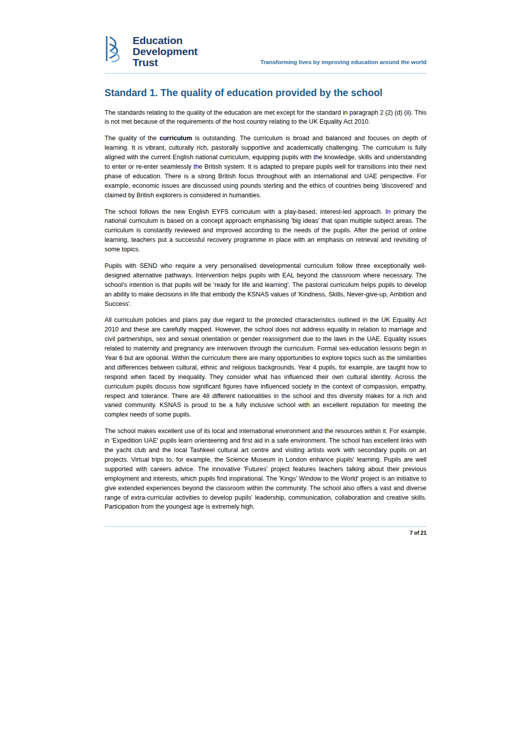Education
Development
Trust
Transforming lives by improving education around the world
Standard 1. The quality of education provided by the school
The standards relating to the quality of the education are met except for the standard in paragraph 2 (2) (d) (ii). This is not met because of the requirements of the host country relating to the UK Equality Act 2010.
The quality of the curriculum is outstanding. The curriculum is broad and balanced and focuses on depth of learning. It is vibrant, culturally rich, pastorally supportive and academically challenging. The curriculum is fully aligned with the current English national curriculum, equipping pupils with the knowledge, skills and understanding to enter or re-enter seamlessly the British system. It is adapted to prepare pupils well for transitions into their next phase of education. There is a strong British focus throughout with an international and UAE perspective. For example, economic issues are discussed using pounds sterling and the ethics of countries being 'discovered' and claimed by British explorers is considered in humanities.
The school follows the new English EYFS curriculum with a play-based, interest-led approach. In primary the national curriculum is based on a concept approach emphasising 'big ideas' that span multiple subject areas. The curriculum is constantly reviewed and improved according to the needs of the pupils. After the period of online learning, teachers put a successful recovery programme in place with an emphasis on retrieval and revisiting of some topics.
Pupils with SEND who require a very personalised developmental curriculum follow three exceptionally well-designed alternative pathways. Intervention helps pupils with EAL beyond the classroom where necessary. The school's intention is that pupils will be 'ready for life and learning'. The pastoral curriculum helps pupils to develop an ability to make decisions in life that embody the KSNAS values of 'Kindness, Skills, Never-give-up, Ambition and Success'.
All curriculum policies and plans pay due regard to the protected characteristics outlined in the UK Equality Act 2010 and these are carefully mapped. However, the school does not address equality in relation to marriage and civil partnerships, sex and sexual orientation or gender reassignment due to the laws in the UAE. Equality issues related to maternity and pregnancy are interwoven through the curriculum. Formal sex-education lessons begin in Year 6 but are optional. Within the curriculum there are many opportunities to explore topics such as the similarities and differences between cultural, ethnic and religious backgrounds. Year 4 pupils, for example, are taught how to respond when faced by inequality. They consider what has influenced their own cultural identity. Across the curriculum pupils discuss how significant figures have influenced society in the context of compassion, empathy, respect and tolerance. There are 48 different nationalities in the school and this diversity makes for a rich and varied community. KSNAS is proud to be a fully inclusive school with an excellent reputation for meeting the complex needs of some pupils.
The school makes excellent use of its local and international environment and the resources within it. For example, in 'Expedition UAE' pupils learn orienteering and first aid in a safe environment. The school has excellent links with the yacht club and the local Tashkeel cultural art centre and visiting artists work with secondary pupils on art projects. Virtual trips to, for example, the Science Museum in London enhance pupils' learning. Pupils are well supported with careers advice. The innovative 'Futures' project features teachers talking about their previous employment and interests, which pupils find inspirational. The 'Kings' Window to the World' project is an initiative to give extended experiences beyond the classroom within the community. The school also offers a vast and diverse range of extra-curricular activities to develop pupils' leadership, communication, collaboration and creative skills. Participation from the youngest age is extremely high.
7 of 21